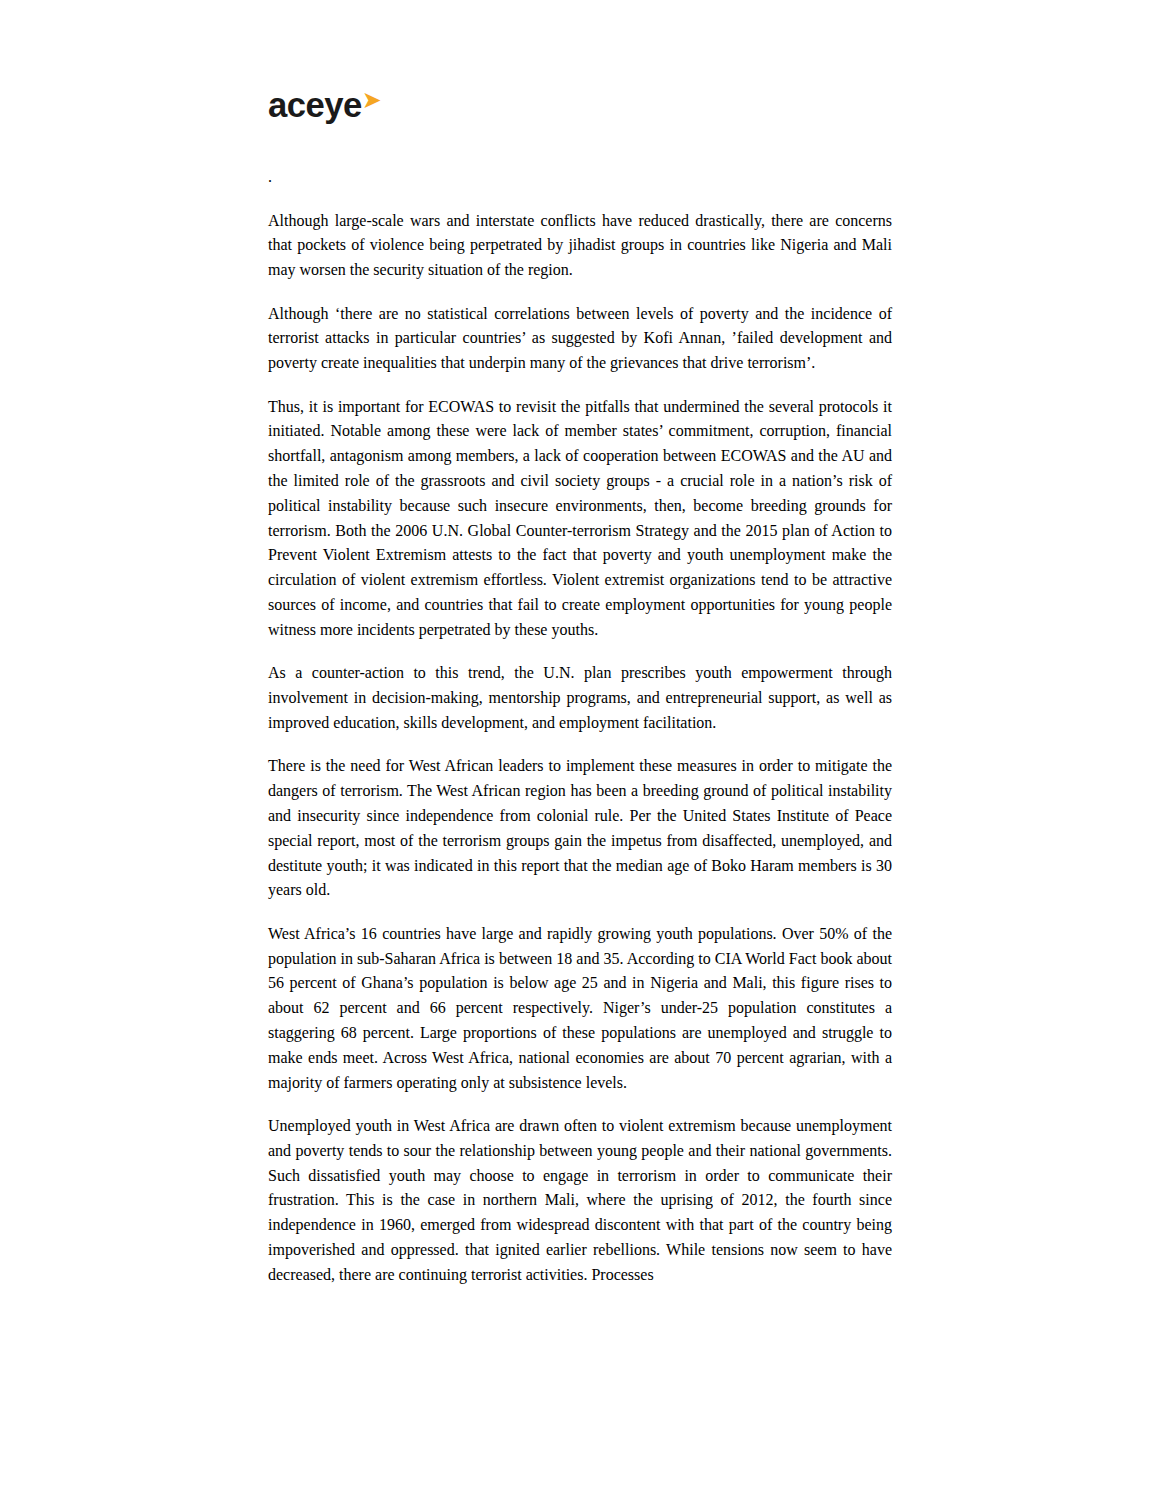aceye➤
.
Although large-scale wars and interstate conflicts have reduced drastically, there are concerns that pockets of violence being perpetrated by jihadist groups in countries like Nigeria and Mali may worsen the security situation of the region.
Although ‘there are no statistical correlations between levels of poverty and the incidence of terrorist attacks in particular countries’ as suggested by Kofi Annan, ’failed development and poverty create inequalities that underpin many of the grievances that drive terrorism’.
Thus, it is important for ECOWAS to revisit the pitfalls that undermined the several protocols it initiated. Notable among these were lack of member states’ commitment, corruption, financial shortfall, antagonism among members, a lack of cooperation between ECOWAS and the AU and the limited role of the grassroots and civil society groups - a crucial role in a nation’s risk of political instability because such insecure environments, then, become breeding grounds for terrorism. Both the 2006 U.N. Global Counter-terrorism Strategy and the 2015 plan of Action to Prevent Violent Extremism attests to the fact that poverty and youth unemployment make the circulation of violent extremism effortless. Violent extremist organizations tend to be attractive sources of income, and countries that fail to create employment opportunities for young people witness more incidents perpetrated by these youths.
As a counter-action to this trend, the U.N. plan prescribes youth empowerment through involvement in decision-making, mentorship programs, and entrepreneurial support, as well as improved education, skills development, and employment facilitation.
There is the need for West African leaders to implement these measures in order to mitigate the dangers of terrorism. The West African region has been a breeding ground of political instability and insecurity since independence from colonial rule. Per the United States Institute of Peace special report, most of the terrorism groups gain the impetus from disaffected, unemployed, and destitute youth; it was indicated in this report that the median age of Boko Haram members is 30 years old.
West Africa’s 16 countries have large and rapidly growing youth populations. Over 50% of the population in sub-Saharan Africa is between 18 and 35. According to CIA World Fact book about 56 percent of Ghana’s population is below age 25 and in Nigeria and Mali, this figure rises to about 62 percent and 66 percent respectively. Niger’s under-25 population constitutes a staggering 68 percent. Large proportions of these populations are unemployed and struggle to make ends meet. Across West Africa, national economies are about 70 percent agrarian, with a majority of farmers operating only at subsistence levels.
Unemployed youth in West Africa are drawn often to violent extremism because unemployment and poverty tends to sour the relationship between young people and their national governments. Such dissatisfied youth may choose to engage in terrorism in order to communicate their frustration. This is the case in northern Mali, where the uprising of 2012, the fourth since independence in 1960, emerged from widespread discontent with that part of the country being impoverished and oppressed. that ignited earlier rebellions. While tensions now seem to have decreased, there are continuing terrorist activities. Processes